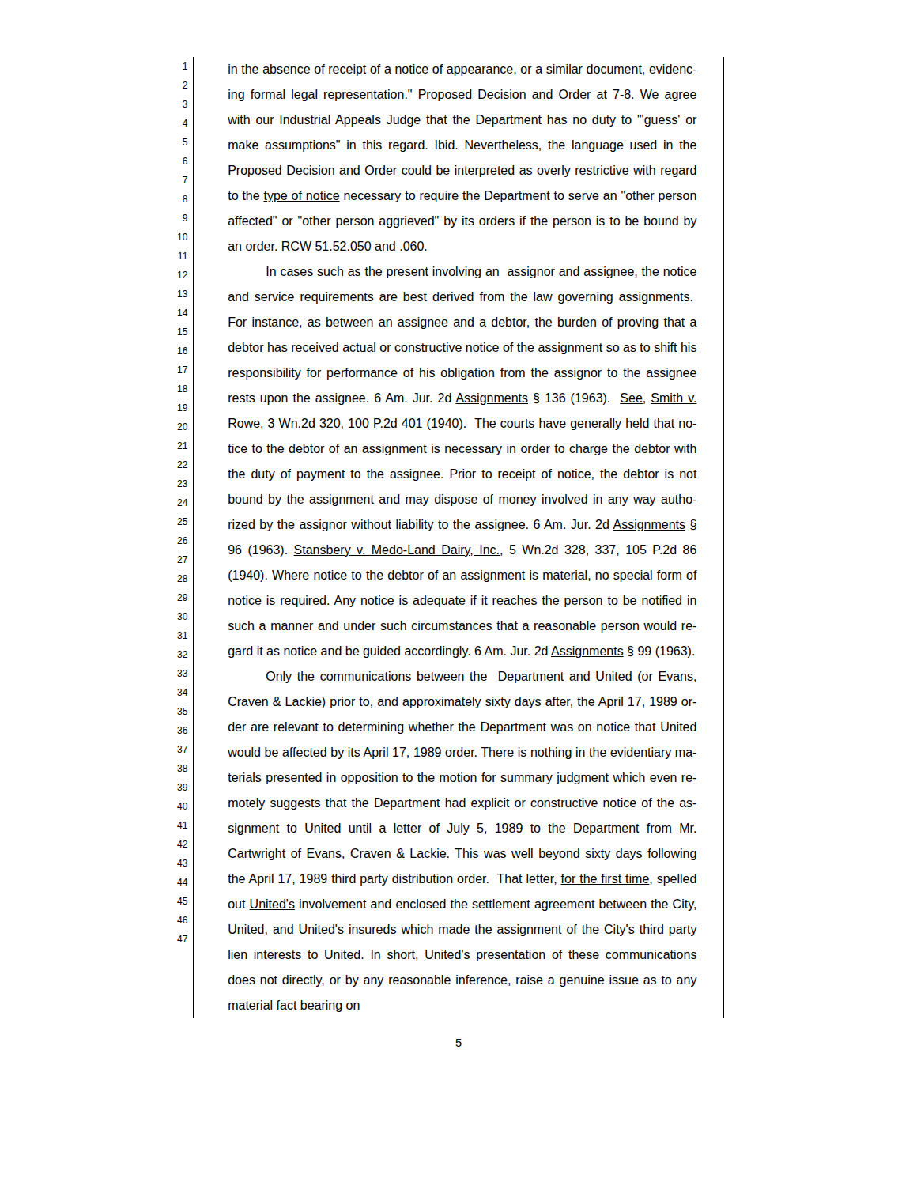1234567891011121314151617181920212223242526272829303132333435363738394041424344454647
in the absence of receipt of a notice of appearance, or a similar document, evidencing formal legal representation." Proposed Decision and Order at 7-8. We agree with our Industrial Appeals Judge that the Department has no duty to "'guess' or make assumptions" in this regard. Ibid. Nevertheless, the language used in the Proposed Decision and Order could be interpreted as overly restrictive with regard to the type of notice necessary to require the Department to serve an "other person affected" or "other person aggrieved" by its orders if the person is to be bound by an order. RCW 51.52.050 and .060.
In cases such as the present involving an assignor and assignee, the notice and service requirements are best derived from the law governing assignments. For instance, as between an assignee and a debtor, the burden of proving that a debtor has received actual or constructive notice of the assignment so as to shift his responsibility for performance of his obligation from the assignor to the assignee rests upon the assignee. 6 Am. Jur. 2d Assignments § 136 (1963). See, Smith v. Rowe, 3 Wn.2d 320, 100 P.2d 401 (1940). The courts have generally held that notice to the debtor of an assignment is necessary in order to charge the debtor with the duty of payment to the assignee. Prior to receipt of notice, the debtor is not bound by the assignment and may dispose of money involved in any way authorized by the assignor without liability to the assignee. 6 Am. Jur. 2d Assignments § 96 (1963). Stansbery v. Medo-Land Dairy, Inc., 5 Wn.2d 328, 337, 105 P.2d 86 (1940). Where notice to the debtor of an assignment is material, no special form of notice is required. Any notice is adequate if it reaches the person to be notified in such a manner and under such circumstances that a reasonable person would regard it as notice and be guided accordingly. 6 Am. Jur. 2d Assignments § 99 (1963).
Only the communications between the Department and United (or Evans, Craven & Lackie) prior to, and approximately sixty days after, the April 17, 1989 order are relevant to determining whether the Department was on notice that United would be affected by its April 17, 1989 order. There is nothing in the evidentiary materials presented in opposition to the motion for summary judgment which even remotely suggests that the Department had explicit or constructive notice of the assignment to United until a letter of July 5, 1989 to the Department from Mr. Cartwright of Evans, Craven & Lackie. This was well beyond sixty days following the April 17, 1989 third party distribution order. That letter, for the first time, spelled out United's involvement and enclosed the settlement agreement between the City, United, and United's insureds which made the assignment of the City's third party lien interests to United. In short, United's presentation of these communications does not directly, or by any reasonable inference, raise a genuine issue as to any material fact bearing on
5